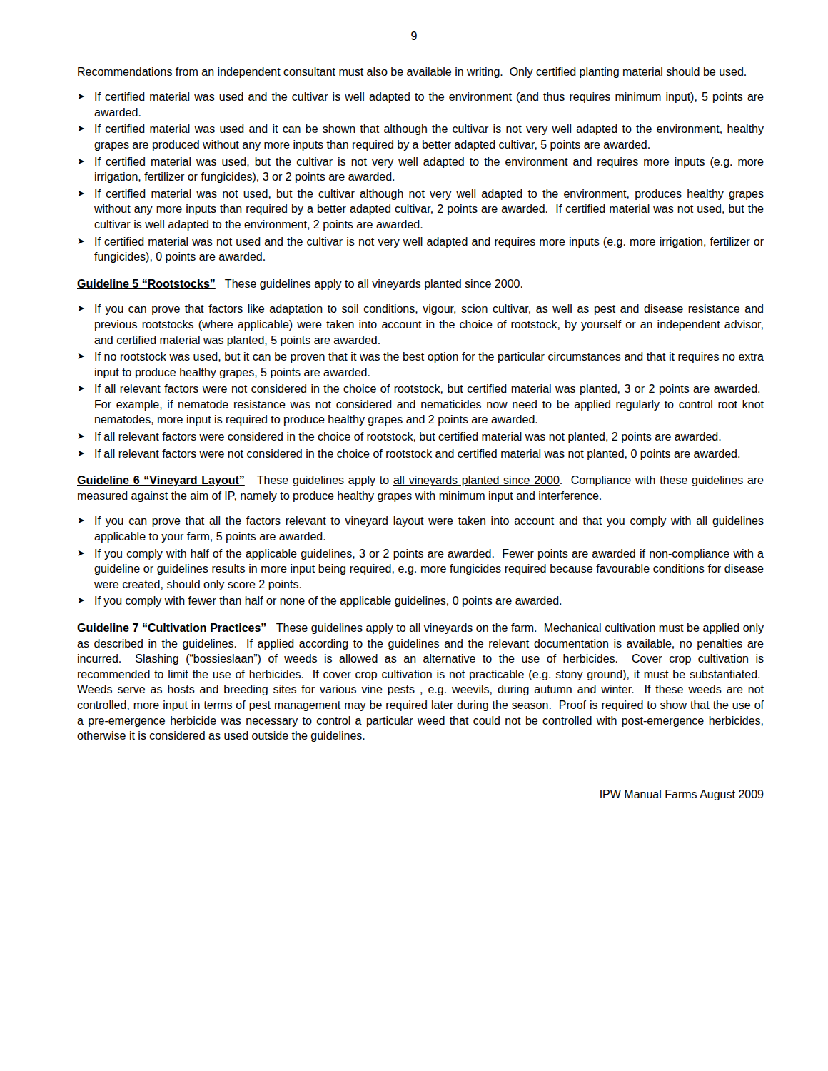9
Recommendations from an independent consultant must also be available in writing. Only certified planting material should be used.
If certified material was used and the cultivar is well adapted to the environment (and thus requires minimum input), 5 points are awarded.
If certified material was used and it can be shown that although the cultivar is not very well adapted to the environment, healthy grapes are produced without any more inputs than required by a better adapted cultivar, 5 points are awarded.
If certified material was used, but the cultivar is not very well adapted to the environment and requires more inputs (e.g. more irrigation, fertilizer or fungicides), 3 or 2 points are awarded.
If certified material was not used, but the cultivar although not very well adapted to the environment, produces healthy grapes without any more inputs than required by a better adapted cultivar, 2 points are awarded. If certified material was not used, but the cultivar is well adapted to the environment, 2 points are awarded.
If certified material was not used and the cultivar is not very well adapted and requires more inputs (e.g. more irrigation, fertilizer or fungicides), 0 points are awarded.
Guideline 5 “Rootstocks” These guidelines apply to all vineyards planted since 2000.
If you can prove that factors like adaptation to soil conditions, vigour, scion cultivar, as well as pest and disease resistance and previous rootstocks (where applicable) were taken into account in the choice of rootstock, by yourself or an independent advisor, and certified material was planted, 5 points are awarded.
If no rootstock was used, but it can be proven that it was the best option for the particular circumstances and that it requires no extra input to produce healthy grapes, 5 points are awarded.
If all relevant factors were not considered in the choice of rootstock, but certified material was planted, 3 or 2 points are awarded. For example, if nematode resistance was not considered and nematicides now need to be applied regularly to control root knot nematodes, more input is required to produce healthy grapes and 2 points are awarded.
If all relevant factors were considered in the choice of rootstock, but certified material was not planted, 2 points are awarded.
If all relevant factors were not considered in the choice of rootstock and certified material was not planted, 0 points are awarded.
Guideline 6 “Vineyard Layout” These guidelines apply to all vineyards planted since 2000. Compliance with these guidelines are measured against the aim of IP, namely to produce healthy grapes with minimum input and interference.
If you can prove that all the factors relevant to vineyard layout were taken into account and that you comply with all guidelines applicable to your farm, 5 points are awarded.
If you comply with half of the applicable guidelines, 3 or 2 points are awarded. Fewer points are awarded if non-compliance with a guideline or guidelines results in more input being required, e.g. more fungicides required because favourable conditions for disease were created, should only score 2 points.
If you comply with fewer than half or none of the applicable guidelines, 0 points are awarded.
Guideline 7 “Cultivation Practices” These guidelines apply to all vineyards on the farm. Mechanical cultivation must be applied only as described in the guidelines. If applied according to the guidelines and the relevant documentation is available, no penalties are incurred. Slashing (“bossieslaan”) of weeds is allowed as an alternative to the use of herbicides. Cover crop cultivation is recommended to limit the use of herbicides. If cover crop cultivation is not practicable (e.g. stony ground), it must be substantiated. Weeds serve as hosts and breeding sites for various vine pests , e.g. weevils, during autumn and winter. If these weeds are not controlled, more input in terms of pest management may be required later during the season. Proof is required to show that the use of a pre-emergence herbicide was necessary to control a particular weed that could not be controlled with post-emergence herbicides, otherwise it is considered as used outside the guidelines.
IPW Manual Farms August 2009